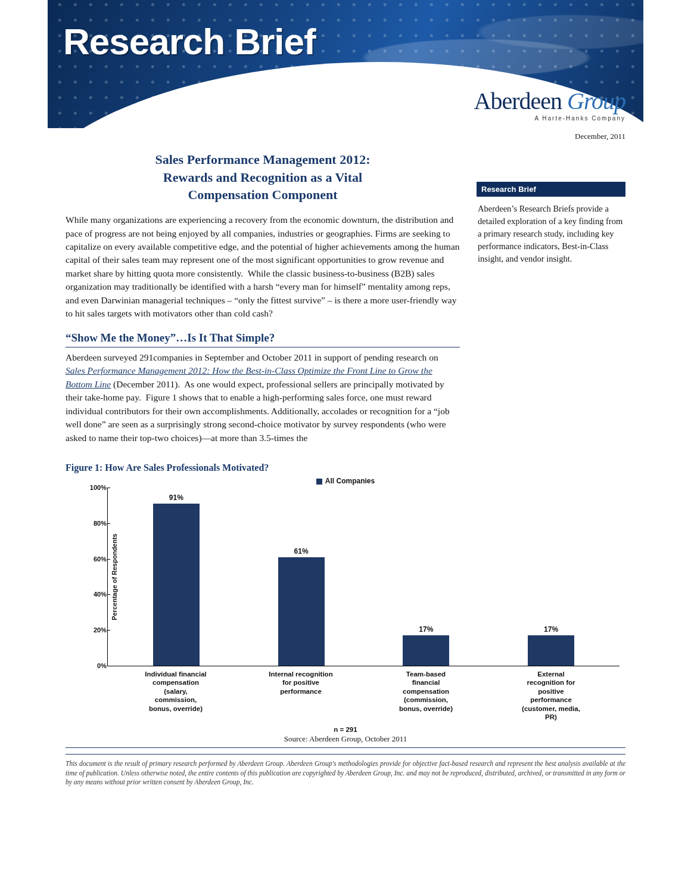Research Brief
Aberdeen Group
A Harte-Hanks Company
December, 2011
Sales Performance Management 2012:
Rewards and Recognition as a Vital
Compensation Component
While many organizations are experiencing a recovery from the economic downturn, the distribution and pace of progress are not being enjoyed by all companies, industries or geographies. Firms are seeking to capitalize on every available competitive edge, and the potential of higher achievements among the human capital of their sales team may represent one of the most significant opportunities to grow revenue and market share by hitting quota more consistently. While the classic business-to-business (B2B) sales organization may traditionally be identified with a harsh “every man for himself” mentality among reps, and even Darwinian managerial techniques – “only the fittest survive” – is there a more user-friendly way to hit sales targets with motivators other than cold cash?
“Show Me the Money”…Is It That Simple?
Aberdeen surveyed 291companies in September and October 2011 in support of pending research on Sales Performance Management 2012: How the Best-in-Class Optimize the Front Line to Grow the Bottom Line (December 2011). As one would expect, professional sellers are principally motivated by their take-home pay. Figure 1 shows that to enable a high-performing sales force, one must reward individual contributors for their own accomplishments. Additionally, accolades or recognition for a “job well done” are seen as a surprisingly strong second-choice motivator by survey respondents (who were asked to name their top-two choices)—at more than 3.5-times the
Research Brief
Aberdeen’s Research Briefs provide a detailed exploration of a key finding from a primary research study, including key performance indicators, Best-in-Class insight, and vendor insight.
Figure 1: How Are Sales Professionals Motivated?
All Companies
Percentage of Respondents
100%
80%
60%
40%
20%
0%
91%
61%
17%
17%
Individual financial compensation (salary, commission, bonus, override)
Internal recognition for positive performance
Team-based financial compensation (commission, bonus, override)
External recognition for positive performance (customer, media, PR)
n = 291
Source: Aberdeen Group, October 2011
This document is the result of primary research performed by Aberdeen Group. Aberdeen Group's methodologies provide for objective fact-based research and represent the best analysis available at the time of publication. Unless otherwise noted, the entire contents of this publication are copyrighted by Aberdeen Group, Inc. and may not be reproduced, distributed, archived, or transmitted in any form or by any means without prior written consent by Aberdeen Group, Inc.